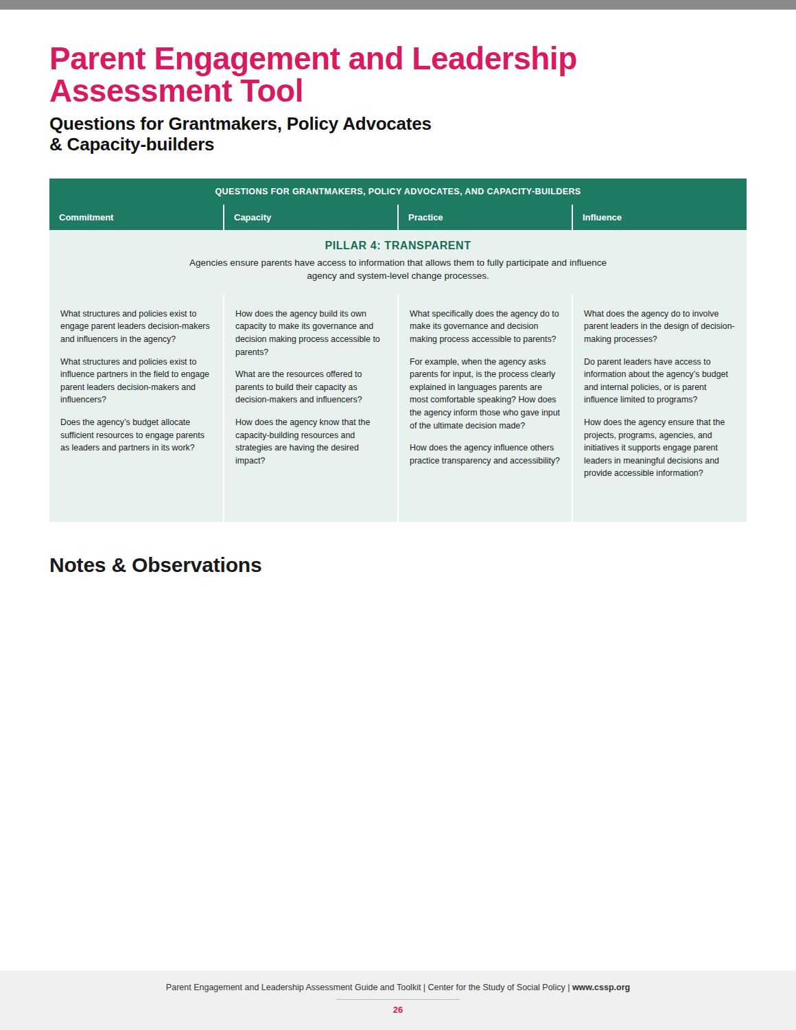Parent Engagement and Leadership Assessment Tool
Questions for Grantmakers, Policy Advocates
& Capacity-builders
Questions for Grantmakers, Policy Advocates, and Capacity-builders
| Pillar 4: Transparent Agencies ensure parents have access to information that allows them to fully participate and influence agency and system-level change processes. |
| Commitment | Capacity | Practice | Influence |
| What structures and policies exist to engage parent leaders decision-makers and influencers in the agency? What structures and policies exist to influence partners in the field to engage parent leaders decision-makers and influencers? Does the agency’s budget allocate sufficient resources to engage parents as leaders and partners in its work? | How does the agency build its own capacity to make its governance and decision making process accessible to parents? What are the resources offered to parents to build their capacity as decision-makers and influencers? How does the agency know that the capacity-building resources and strategies are having the desired impact? | What specifically does the agency do to make its governance and decision making process accessible to parents? For example, when the agency asks parents for input, is the process clearly explained in languages parents are most comfortable speaking? How does the agency inform those who gave input of the ultimate decision made? How does the agency influence others practice transparency and accessibility? | What does the agency do to involve parent leaders in the design of decision-making processes? Do parent leaders have access to information about the agency’s budget and internal policies, or is parent influence limited to programs? How does the agency ensure that the projects, programs, agencies, and initiatives it supports engage parent leaders in meaningful decisions and provide accessible information? |
Notes & Observations
Parent Engagement and Leadership Assessment Guide and Toolkit | Center for the Study of Social Policy | www.cssp.org
26